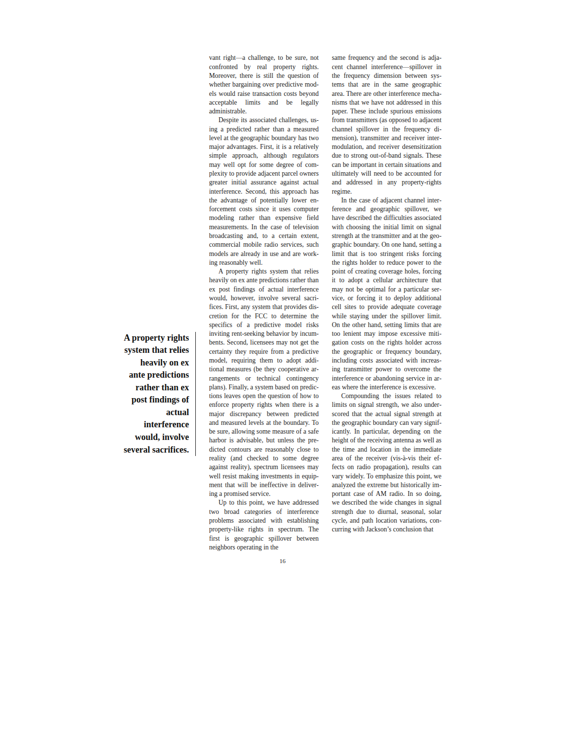A property rights system that relies heavily on ex ante predictions rather than ex post findings of actual interference would, involve several sacrifices.
vant right—a challenge, to be sure, not confronted by real property rights. Moreover, there is still the question of whether bargaining over predictive models would raise transaction costs beyond acceptable limits and be legally administrable.
Despite its associated challenges, using a predicted rather than a measured level at the geographic boundary has two major advantages. First, it is a relatively simple approach, although regulators may well opt for some degree of complexity to provide adjacent parcel owners greater initial assurance against actual interference. Second, this approach has the advantage of potentially lower enforcement costs since it uses computer modeling rather than expensive field measurements. In the case of television broadcasting and, to a certain extent, commercial mobile radio services, such models are already in use and are working reasonably well.
A property rights system that relies heavily on ex ante predictions rather than ex post findings of actual interference would, however, involve several sacrifices. First, any system that provides discretion for the FCC to determine the specifics of a predictive model risks inviting rent-seeking behavior by incumbents. Second, licensees may not get the certainty they require from a predictive model, requiring them to adopt additional measures (be they cooperative arrangements or technical contingency plans). Finally, a system based on predictions leaves open the question of how to enforce property rights when there is a major discrepancy between predicted and measured levels at the boundary. To be sure, allowing some measure of a safe harbor is advisable, but unless the predicted contours are reasonably close to reality (and checked to some degree against reality), spectrum licensees may well resist making investments in equipment that will be ineffective in delivering a promised service.
Up to this point, we have addressed two broad categories of interference problems associated with establishing property-like rights in spectrum. The first is geographic spillover between neighbors operating in the
same frequency and the second is adjacent channel interference—spillover in the frequency dimension between systems that are in the same geographic area. There are other interference mechanisms that we have not addressed in this paper. These include spurious emissions from transmitters (as opposed to adjacent channel spillover in the frequency dimension), transmitter and receiver intermodulation, and receiver desensitization due to strong out-of-band signals. These can be important in certain situations and ultimately will need to be accounted for and addressed in any property-rights regime.
In the case of adjacent channel interference and geographic spillover, we have described the difficulties associated with choosing the initial limit on signal strength at the transmitter and at the geographic boundary. On one hand, setting a limit that is too stringent risks forcing the rights holder to reduce power to the point of creating coverage holes, forcing it to adopt a cellular architecture that may not be optimal for a particular service, or forcing it to deploy additional cell sites to provide adequate coverage while staying under the spillover limit. On the other hand, setting limits that are too lenient may impose excessive mitigation costs on the rights holder across the geographic or frequency boundary, including costs associated with increasing transmitter power to overcome the interference or abandoning service in areas where the interference is excessive.
Compounding the issues related to limits on signal strength, we also underscored that the actual signal strength at the geographic boundary can vary significantly. In particular, depending on the height of the receiving antenna as well as the time and location in the immediate area of the receiver (vis-à-vis their effects on radio propagation), results can vary widely. To emphasize this point, we analyzed the extreme but historically important case of AM radio. In so doing, we described the wide changes in signal strength due to diurnal, seasonal, solar cycle, and path location variations, concurring with Jackson’s conclusion that
16